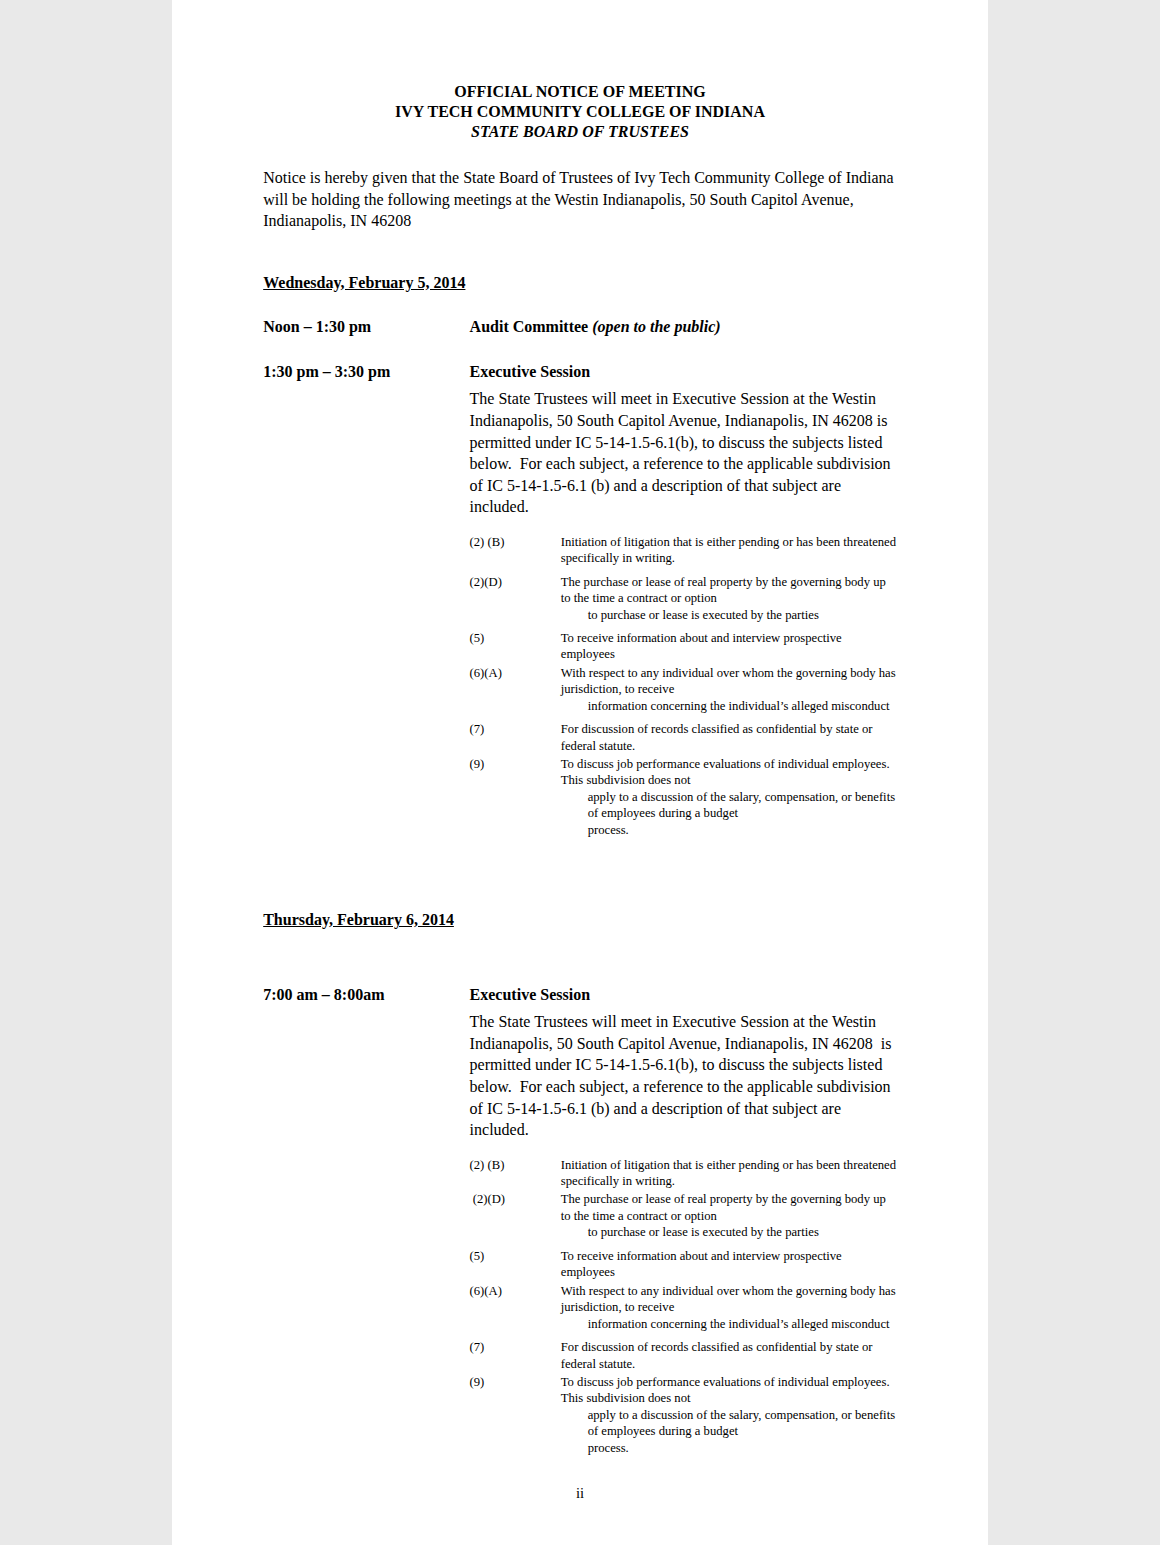OFFICIAL NOTICE OF MEETING IVY TECH COMMUNITY COLLEGE OF INDIANA STATE BOARD OF TRUSTEES
Notice is hereby given that the State Board of Trustees of Ivy Tech Community College of Indiana will be holding the following meetings at the Westin Indianapolis, 50 South Capitol Avenue, Indianapolis, IN 46208
Wednesday, February 5, 2014
Noon – 1:30 pm
Audit Committee (open to the public)
1:30 pm – 3:30 pm
Executive Session
The State Trustees will meet in Executive Session at the Westin Indianapolis, 50 South Capitol Avenue, Indianapolis, IN 46208 is permitted under IC 5-14-1.5-6.1(b), to discuss the subjects listed below. For each subject, a reference to the applicable subdivision of IC 5-14-1.5-6.1 (b) and a description of that subject are included.
| (2) (B) | Initiation of litigation that is either pending or has been threatened specifically in writing. |
| (2)(D) | The purchase or lease of real property by the governing body up to the time a contract or option to purchase or lease is executed by the parties |
| (5) | To receive information about and interview prospective employees |
| (6)(A) | With respect to any individual over whom the governing body has jurisdiction, to receive information concerning the individual’s alleged misconduct |
| (7) | For discussion of records classified as confidential by state or federal statute. |
| (9) | To discuss job performance evaluations of individual employees. This subdivision does not apply to a discussion of the salary, compensation, or benefits of employees during a budget process. |
Thursday, February 6, 2014
7:00 am – 8:00am
Executive Session
The State Trustees will meet in Executive Session at the Westin Indianapolis, 50 South Capitol Avenue, Indianapolis, IN 46208 is permitted under IC 5-14-1.5-6.1(b), to discuss the subjects listed below. For each subject, a reference to the applicable subdivision of IC 5-14-1.5-6.1 (b) and a description of that subject are included.
| (2) (B) | Initiation of litigation that is either pending or has been threatened specifically in writing. |
| (2)(D) | The purchase or lease of real property by the governing body up to the time a contract or option to purchase or lease is executed by the parties |
| (5) | To receive information about and interview prospective employees |
| (6)(A) | With respect to any individual over whom the governing body has jurisdiction, to receive information concerning the individual’s alleged misconduct |
| (7) | For discussion of records classified as confidential by state or federal statute. |
| (9) | To discuss job performance evaluations of individual employees. This subdivision does not apply to a discussion of the salary, compensation, or benefits of employees during a budget process. |
ii